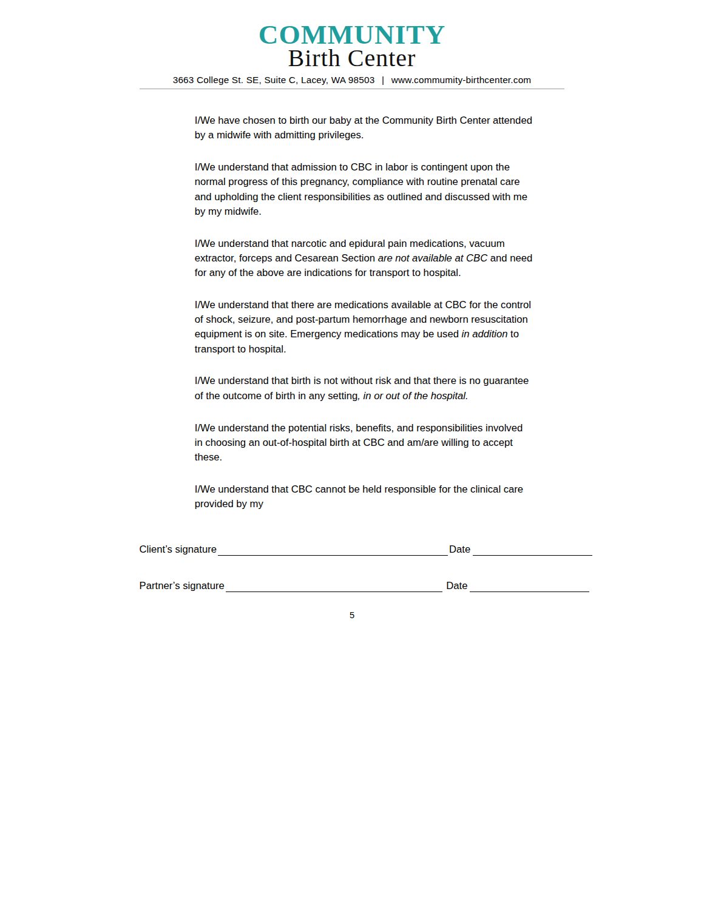COMMUNITY Birth Center
3663 College St. SE, Suite C, Lacey, WA 98503|www.commumity-birthcenter.com
I/We have chosen to birth our baby at the Community Birth Center attended by a midwife with admitting privileges.
I/We understand that admission to CBC in labor is contingent upon the normal progress of this pregnancy, compliance with routine prenatal care and upholding the client responsibilities as outlined and discussed with me by my midwife.
I/We understand that narcotic and epidural pain medications, vacuum extractor, forceps and Cesarean Section are not available at CBC and need for any of the above are indications for transport to hospital.
I/We understand that there are medications available at CBC for the control of shock, seizure, and post-partum hemorrhage and newborn resuscitation equipment is on site. Emergency medications may be used in addition to transport to hospital.
I/We understand that birth is not without risk and that there is no guarantee of the outcome of birth in any setting, in or out of the hospital.
I/We understand the potential risks, benefits, and responsibilities involved in choosing an out-of-hospital birth at CBC and am/are willing to accept these.
I/We understand that CBC cannot be held responsible for the clinical care provided by my
Client’s signature Date
Partner’s signature Date
5